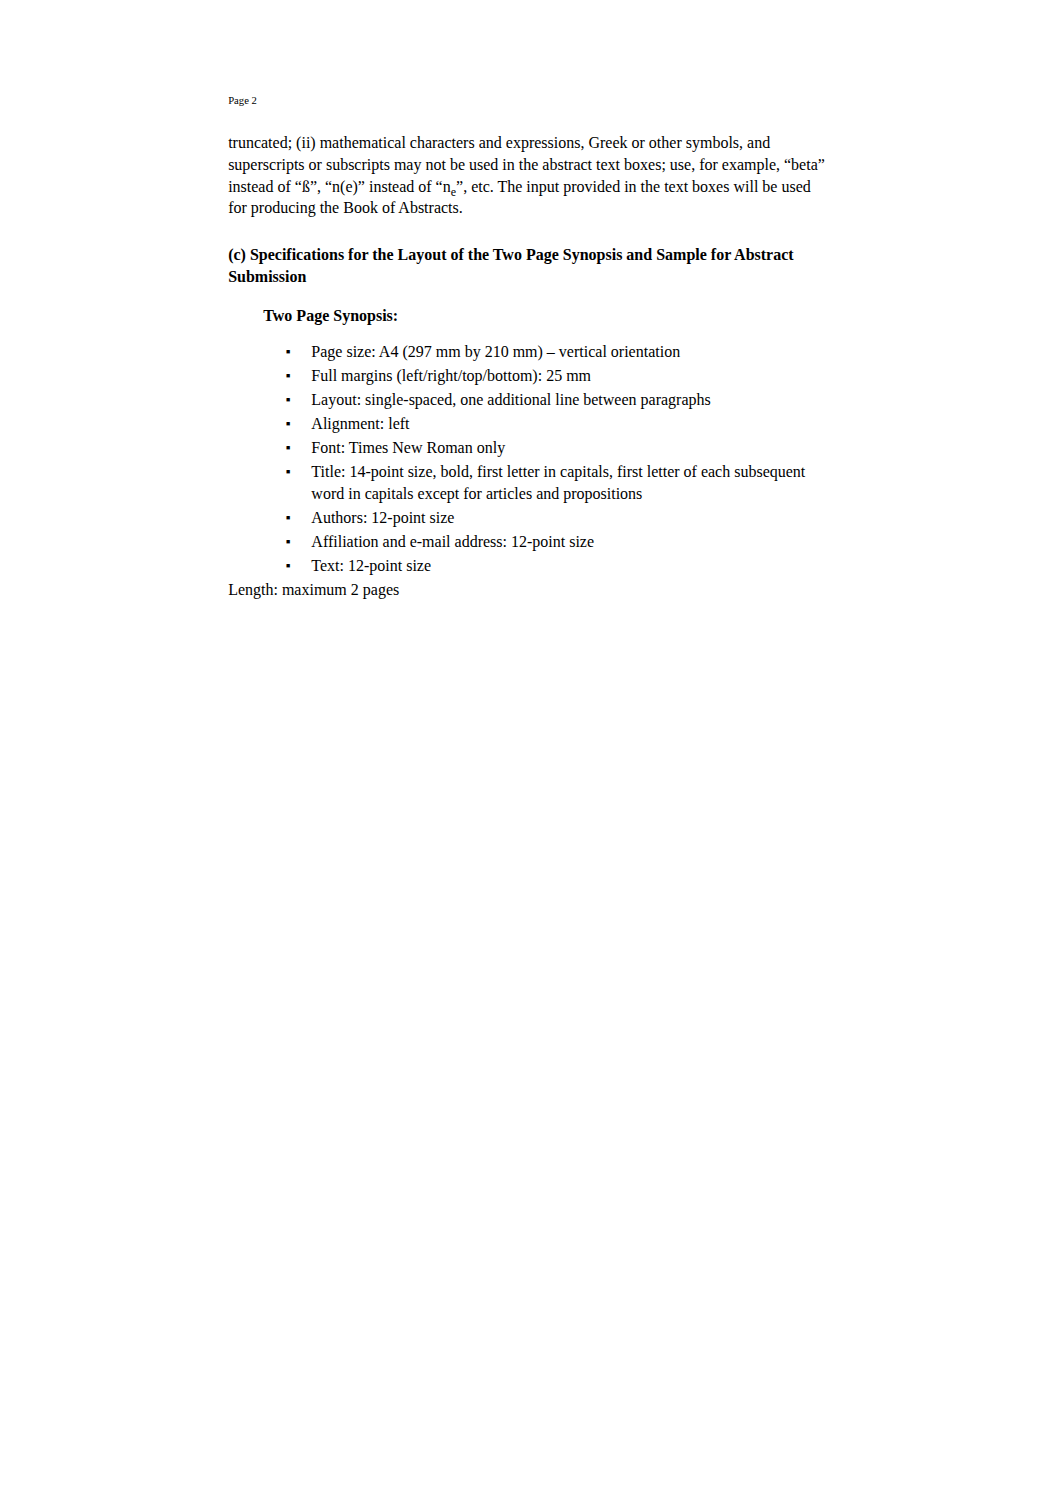Page 2
truncated; (ii) mathematical characters and expressions, Greek or other symbols, and superscripts or subscripts may not be used in the abstract text boxes; use, for example, “beta” instead of “ß”, “n(e)” instead of “ne”, etc. The input provided in the text boxes will be used for producing the Book of Abstracts.
(c) Specifications for the Layout of the Two Page Synopsis and Sample for Abstract Submission
Two Page Synopsis:
Page size: A4 (297 mm by 210 mm) – vertical orientation
Full margins (left/right/top/bottom): 25 mm
Layout: single-spaced, one additional line between paragraphs
Alignment: left
Font: Times New Roman only
Title: 14-point size, bold, first letter in capitals, first letter of each subsequent word in capitals except for articles and propositions
Authors: 12-point size
Affiliation and e-mail address: 12-point size
Text: 12-point size
Length: maximum 2 pages